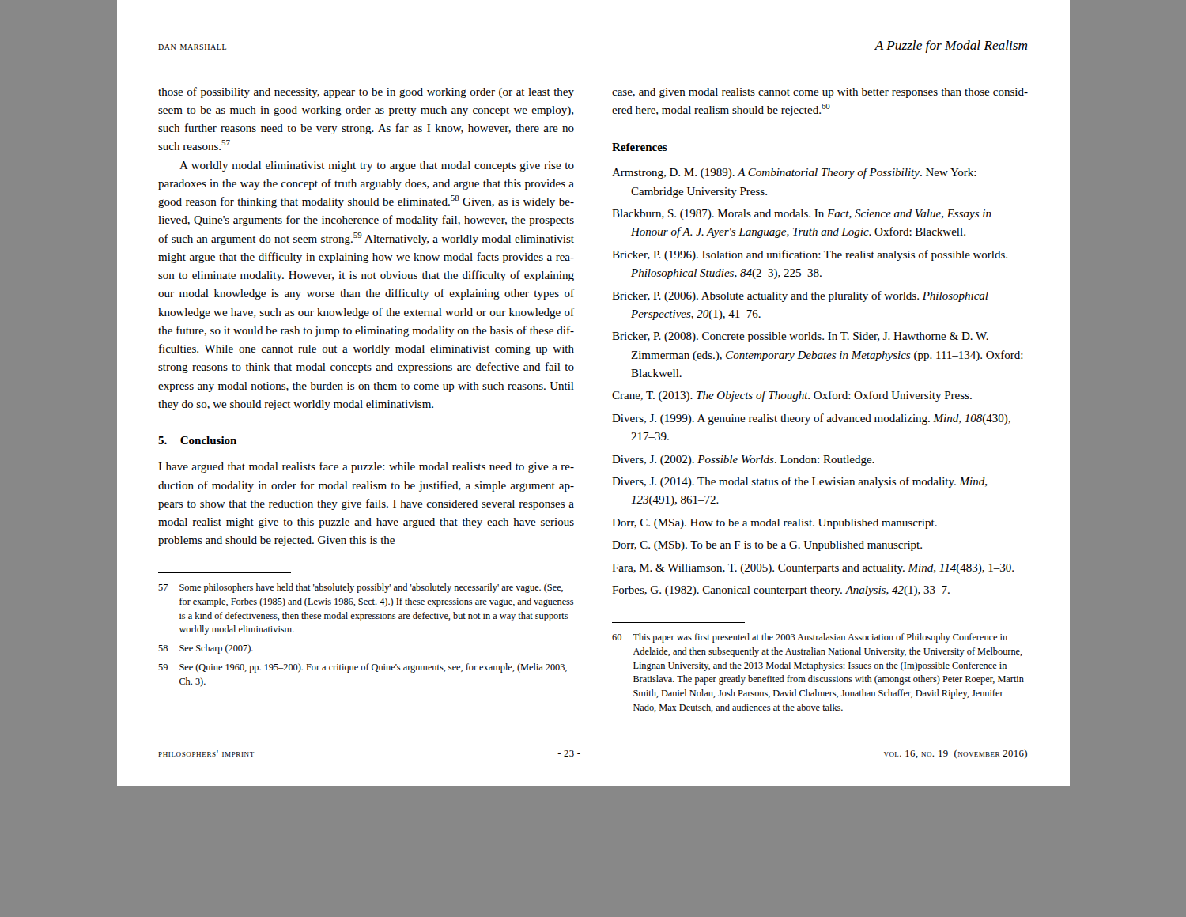dan marshall A Puzzle for Modal Realism
those of possibility and necessity, appear to be in good working order (or at least they seem to be as much in good working order as pretty much any concept we employ), such further reasons need to be very strong. As far as I know, however, there are no such reasons.57
A worldly modal eliminativist might try to argue that modal concepts give rise to paradoxes in the way the concept of truth arguably does, and argue that this provides a good reason for thinking that modality should be eliminated.58 Given, as is widely believed, Quine's arguments for the incoherence of modality fail, however, the prospects of such an argument do not seem strong.59 Alternatively, a worldly modal eliminativist might argue that the difficulty in explaining how we know modal facts provides a reason to eliminate modality. However, it is not obvious that the difficulty of explaining our modal knowledge is any worse than the difficulty of explaining other types of knowledge we have, such as our knowledge of the external world or our knowledge of the future, so it would be rash to jump to eliminating modality on the basis of these difficulties. While one cannot rule out a worldly modal eliminativist coming up with strong reasons to think that modal concepts and expressions are defective and fail to express any modal notions, the burden is on them to come up with such reasons. Until they do so, we should reject worldly modal eliminativism.
5. Conclusion
I have argued that modal realists face a puzzle: while modal realists need to give a reduction of modality in order for modal realism to be justified, a simple argument appears to show that the reduction they give fails. I have considered several responses a modal realist might give to this puzzle and have argued that they each have serious problems and should be rejected. Given this is the
57 Some philosophers have held that 'absolutely possibly' and 'absolutely necessarily' are vague. (See, for example, Forbes (1985) and (Lewis 1986, Sect. 4).) If these expressions are vague, and vagueness is a kind of defectiveness, then these modal expressions are defective, but not in a way that supports worldly modal eliminativism.
58 See Scharp (2007).
59 See (Quine 1960, pp. 195–200). For a critique of Quine's arguments, see, for example, (Melia 2003, Ch. 3).
case, and given modal realists cannot come up with better responses than those considered here, modal realism should be rejected.60
References
Armstrong, D. M. (1989). A Combinatorial Theory of Possibility. New York: Cambridge University Press.
Blackburn, S. (1987). Morals and modals. In Fact, Science and Value, Essays in Honour of A. J. Ayer's Language, Truth and Logic. Oxford: Blackwell.
Bricker, P. (1996). Isolation and unification: The realist analysis of possible worlds. Philosophical Studies, 84(2–3), 225–38.
Bricker, P. (2006). Absolute actuality and the plurality of worlds. Philosophical Perspectives, 20(1), 41–76.
Bricker, P. (2008). Concrete possible worlds. In T. Sider, J. Hawthorne & D. W. Zimmerman (eds.), Contemporary Debates in Metaphysics (pp. 111–134). Oxford: Blackwell.
Crane, T. (2013). The Objects of Thought. Oxford: Oxford University Press.
Divers, J. (1999). A genuine realist theory of advanced modalizing. Mind, 108(430), 217–39.
Divers, J. (2002). Possible Worlds. London: Routledge.
Divers, J. (2014). The modal status of the Lewisian analysis of modality. Mind, 123(491), 861–72.
Dorr, C. (MSa). How to be a modal realist. Unpublished manuscript.
Dorr, C. (MSb). To be an F is to be a G. Unpublished manuscript.
Fara, M. & Williamson, T. (2005). Counterparts and actuality. Mind, 114(483), 1–30.
Forbes, G. (1982). Canonical counterpart theory. Analysis, 42(1), 33–7.
60 This paper was first presented at the 2003 Australasian Association of Philosophy Conference in Adelaide, and then subsequently at the Australian National University, the University of Melbourne, Lingnan University, and the 2013 Modal Metaphysics: Issues on the (Im)possible Conference in Bratislava. The paper greatly benefited from discussions with (amongst others) Peter Roeper, Martin Smith, Daniel Nolan, Josh Parsons, David Chalmers, Jonathan Schaffer, David Ripley, Jennifer Nado, Max Deutsch, and audiences at the above talks.
philosophers' imprint - 23 - vol. 16, no. 19 (november 2016)